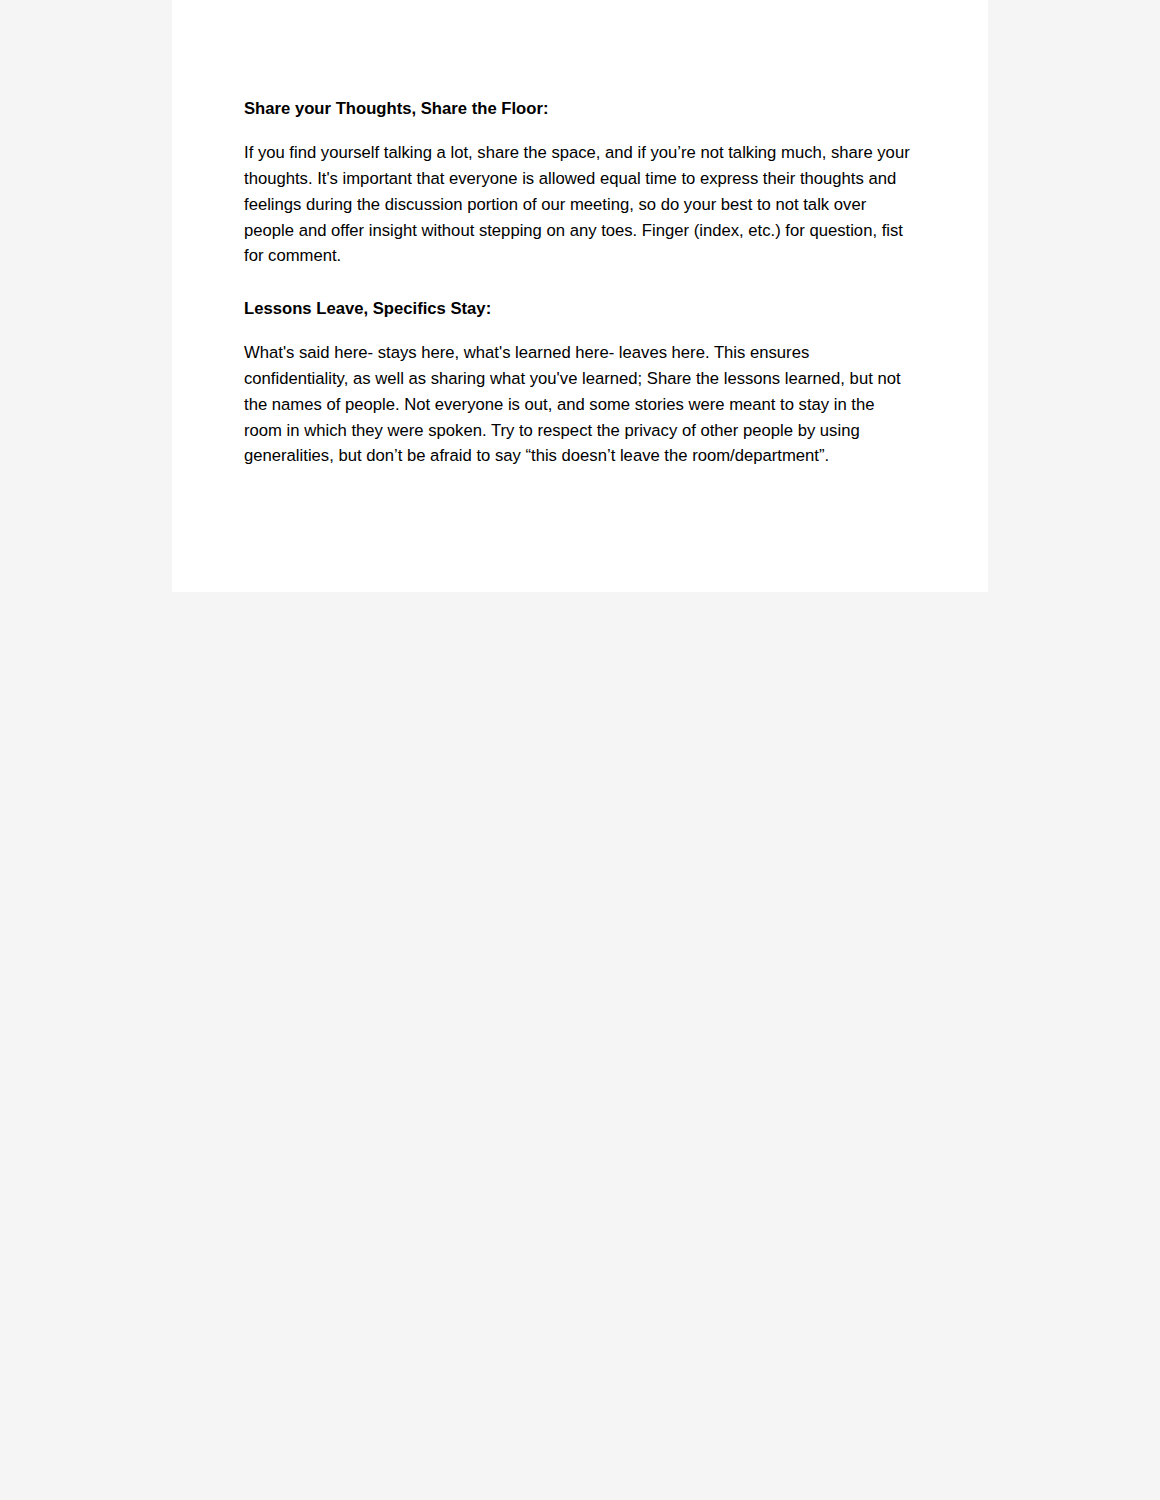Share your Thoughts, Share the Floor:
If you find yourself talking a lot, share the space, and if you’re not talking much, share your thoughts. It's important that everyone is allowed equal time to express their thoughts and feelings during the discussion portion of our meeting, so do your best to not talk over people and offer insight without stepping on any toes. Finger (index, etc.) for question, fist for comment.
Lessons Leave, Specifics Stay:
What's said here- stays here, what's learned here- leaves here. This ensures confidentiality, as well as sharing what you've learned; Share the lessons learned, but not the names of people. Not everyone is out, and some stories were meant to stay in the room in which they were spoken. Try to respect the privacy of other people by using generalities, but don’t be afraid to say “this doesn’t leave the room/department”.